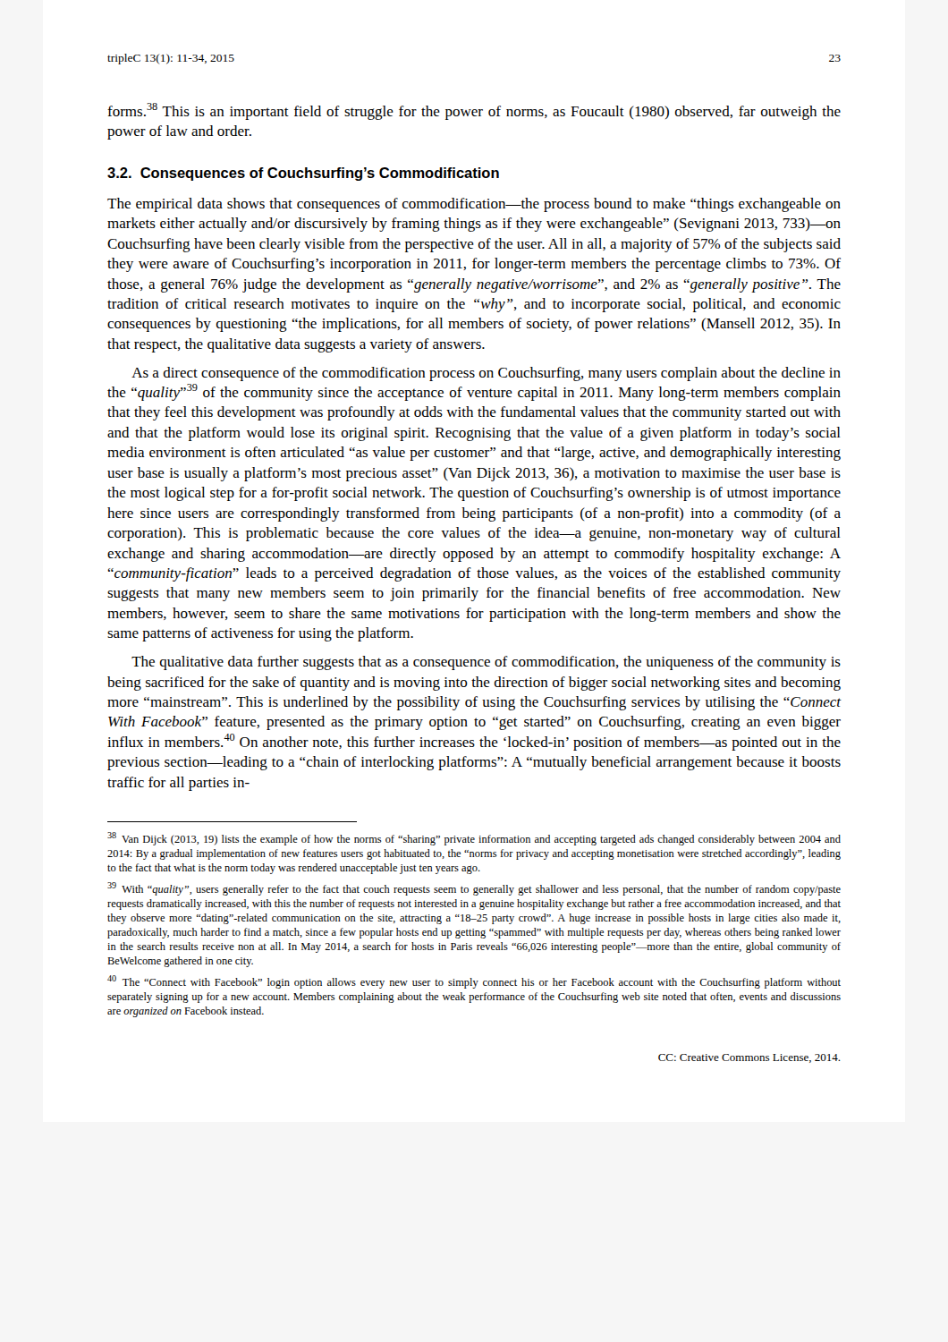tripleC 13(1): 11-34, 2015
23
forms.38 This is an important field of struggle for the power of norms, as Foucault (1980) observed, far outweigh the power of law and order.
3.2. Consequences of Couchsurfing’s Commodification
The empirical data shows that consequences of commodification—the process bound to make “things exchangeable on markets either actually and/or discursively by framing things as if they were exchangeable” (Sevignani 2013, 733)—on Couchsurfing have been clearly visible from the perspective of the user. All in all, a majority of 57% of the subjects said they were aware of Couchsurfing’s incorporation in 2011, for longer-term members the percentage climbs to 73%. Of those, a general 76% judge the development as “generally negative/worrisome”, and 2% as “generally positive”. The tradition of critical research motivates to inquire on the “why”, and to incorporate social, political, and economic consequences by questioning “the implications, for all members of society, of power relations” (Mansell 2012, 35). In that respect, the qualitative data suggests a variety of answers.
As a direct consequence of the commodification process on Couchsurfing, many users complain about the decline in the “quality”39 of the community since the acceptance of venture capital in 2011. Many long-term members complain that they feel this development was profoundly at odds with the fundamental values that the community started out with and that the platform would lose its original spirit. Recognising that the value of a given platform in today’s social media environment is often articulated “as value per customer” and that “large, active, and demographically interesting user base is usually a platform’s most precious asset” (Van Dijck 2013, 36), a motivation to maximise the user base is the most logical step for a for-profit social network. The question of Couchsurfing’s ownership is of utmost importance here since users are correspondingly transformed from being participants (of a non-profit) into a commodity (of a corporation). This is problematic because the core values of the idea—a genuine, non-monetary way of cultural exchange and sharing accommodation—are directly opposed by an attempt to commodify hospitality exchange: A “community-fication” leads to a perceived degradation of those values, as the voices of the established community suggests that many new members seem to join primarily for the financial benefits of free accommodation. New members, however, seem to share the same motivations for participation with the long-term members and show the same patterns of activeness for using the platform.
The qualitative data further suggests that as a consequence of commodification, the uniqueness of the community is being sacrificed for the sake of quantity and is moving into the direction of bigger social networking sites and becoming more “mainstream”. This is underlined by the possibility of using the Couchsurfing services by utilising the “Connect With Facebook” feature, presented as the primary option to “get started” on Couchsurfing, creating an even bigger influx in members.40 On another note, this further increases the ‘locked-in’ position of members—as pointed out in the previous section—leading to a “chain of interlocking platforms”: A “mutually beneficial arrangement because it boosts traffic for all parties in-
38 Van Dijck (2013, 19) lists the example of how the norms of “sharing” private information and accepting targeted ads changed considerably between 2004 and 2014: By a gradual implementation of new features users got habituated to, the “norms for privacy and accepting monetisation were stretched accordingly”, leading to the fact that what is the norm today was rendered unacceptable just ten years ago.
39 With “quality”, users generally refer to the fact that couch requests seem to generally get shallower and less personal, that the number of random copy/paste requests dramatically increased, with this the number of requests not interested in a genuine hospitality exchange but rather a free accommodation increased, and that they observe more “dating”-related communication on the site, attracting a “18–25 party crowd”. A huge increase in possible hosts in large cities also made it, paradoxically, much harder to find a match, since a few popular hosts end up getting “spammed” with multiple requests per day, whereas others being ranked lower in the search results receive non at all. In May 2014, a search for hosts in Paris reveals “66,026 interesting people”—more than the entire, global community of BeWelcome gathered in one city.
40 The “Connect with Facebook” login option allows every new user to simply connect his or her Facebook account with the Couchsurfing platform without separately signing up for a new account. Members complaining about the weak performance of the Couchsurfing web site noted that often, events and discussions are organized on Facebook instead.
CC: Creative Commons License, 2014.